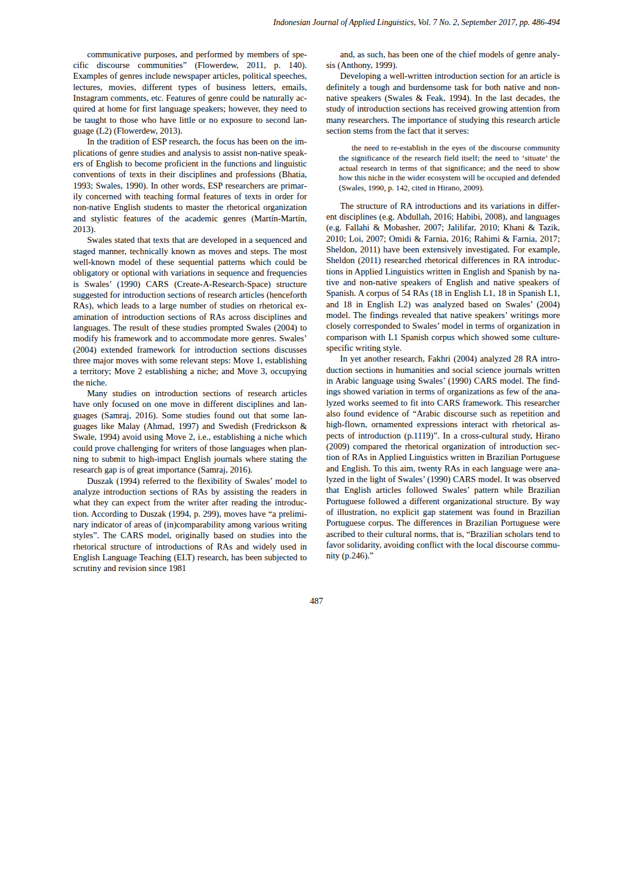Indonesian Journal of Applied Linguistics, Vol. 7 No. 2, September 2017, pp. 486-494
communicative purposes, and performed by members of specific discourse communities” (Flowerdew, 2011, p. 140). Examples of genres include newspaper articles, political speeches, lectures, movies, different types of business letters, emails, Instagram comments, etc. Features of genre could be naturally acquired at home for first language speakers; however, they need to be taught to those who have little or no exposure to second language (L2) (Flowerdew, 2013).
In the tradition of ESP research, the focus has been on the implications of genre studies and analysis to assist non-native speakers of English to become proficient in the functions and linguistic conventions of texts in their disciplines and professions (Bhatia, 1993; Swales, 1990). In other words, ESP researchers are primarily concerned with teaching formal features of texts in order for non-native English students to master the rhetorical organization and stylistic features of the academic genres (Martín-Martín, 2013).
Swales stated that texts that are developed in a sequenced and staged manner, technically known as moves and steps. The most well-known model of these sequential patterns which could be obligatory or optional with variations in sequence and frequencies is Swales’ (1990) CARS (Create-A-Research-Space) structure suggested for introduction sections of research articles (henceforth RAs), which leads to a large number of studies on rhetorical examination of introduction sections of RAs across disciplines and languages. The result of these studies prompted Swales (2004) to modify his framework and to accommodate more genres. Swales’ (2004) extended framework for introduction sections discusses three major moves with some relevant steps: Move 1, establishing a territory; Move 2 establishing a niche; and Move 3, occupying the niche.
Many studies on introduction sections of research articles have only focused on one move in different disciplines and languages (Samraj, 2016). Some studies found out that some languages like Malay (Ahmad, 1997) and Swedish (Fredrickson & Swale, 1994) avoid using Move 2, i.e., establishing a niche which could prove challenging for writers of those languages when planning to submit to high-impact English journals where stating the research gap is of great importance (Samraj, 2016).
Duszak (1994) referred to the flexibility of Swales’ model to analyze introduction sections of RAs by assisting the readers in what they can expect from the writer after reading the introduction. According to Duszak (1994, p. 299), moves have “a preliminary indicator of areas of (in)comparability among various writing styles”. The CARS model, originally based on studies into the rhetorical structure of introductions of RAs and widely used in English Language Teaching (ELT) research, has been subjected to scrutiny and revision since 1981
and, as such, has been one of the chief models of genre analysis (Anthony, 1999).
Developing a well-written introduction section for an article is definitely a tough and burdensome task for both native and non-native speakers (Swales & Feak, 1994). In the last decades, the study of introduction sections has received growing attention from many researchers. The importance of studying this research article section stems from the fact that it serves:
the need to re-establish in the eyes of the discourse community the significance of the research field itself; the need to ‘situate’ the actual research in terms of that significance; and the need to show how this niche in the wider ecosystem will be occupied and defended (Swales, 1990, p. 142, cited in Hirano, 2009).
The structure of RA introductions and its variations in different disciplines (e.g. Abdullah, 2016; Habibi, 2008), and languages (e.g. Fallahi & Mobasher, 2007; Jalilifar, 2010; Khani & Tazik, 2010; Loi, 2007; Omidi & Farnia, 2016; Rahimi & Farnia, 2017; Sheldon, 2011) have been extensively investigated. For example, Sheldon (2011) researched rhetorical differences in RA introductions in Applied Linguistics written in English and Spanish by native and non-native speakers of English and native speakers of Spanish. A corpus of 54 RAs (18 in English L1, 18 in Spanish L1, and 18 in English L2) was analyzed based on Swales’ (2004) model. The findings revealed that native speakers’ writings more closely corresponded to Swales’ model in terms of organization in comparison with L1 Spanish corpus which showed some culture-specific writing style.
In yet another research, Fakhri (2004) analyzed 28 RA introduction sections in humanities and social science journals written in Arabic language using Swales’ (1990) CARS model. The findings showed variation in terms of organizations as few of the analyzed works seemed to fit into CARS framework. This researcher also found evidence of “Arabic discourse such as repetition and high-flown, ornamented expressions interact with rhetorical aspects of introduction (p.1119)”. In a cross-cultural study, Hirano (2009) compared the rhetorical organization of introduction section of RAs in Applied Linguistics written in Brazilian Portuguese and English. To this aim, twenty RAs in each language were analyzed in the light of Swales’ (1990) CARS model. It was observed that English articles followed Swales’ pattern while Brazilian Portuguese followed a different organizational structure. By way of illustration, no explicit gap statement was found in Brazilian Portuguese corpus. The differences in Brazilian Portuguese were ascribed to their cultural norms, that is, “Brazilian scholars tend to favor solidarity, avoiding conflict with the local discourse community (p.246).”
487